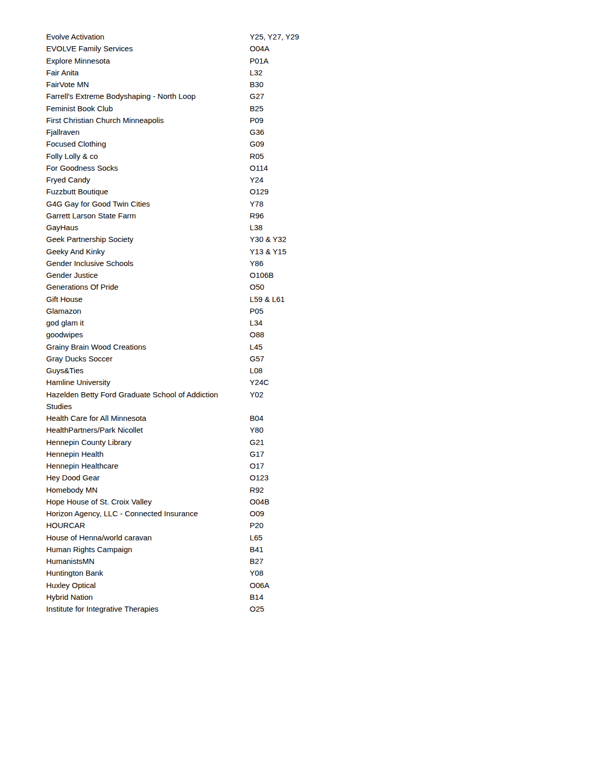| Evolve Activation | Y25, Y27, Y29 |
| EVOLVE Family Services | O04A |
| Explore Minnesota | P01A |
| Fair Anita | L32 |
| FairVote MN | B30 |
| Farrell's Extreme Bodyshaping - North Loop | G27 |
| Feminist Book Club | B25 |
| First Christian Church Minneapolis | P09 |
| Fjallraven | G36 |
| Focused Clothing | G09 |
| Folly Lolly & co | R05 |
| For Goodness Socks | O114 |
| Fryed Candy | Y24 |
| Fuzzbutt Boutique | O129 |
| G4G Gay for Good Twin Cities | Y78 |
| Garrett Larson State Farm | R96 |
| GayHaus | L38 |
| Geek Partnership Society | Y30 & Y32 |
| Geeky And Kinky | Y13 & Y15 |
| Gender Inclusive Schools | Y86 |
| Gender Justice | O106B |
| Generations Of Pride | O50 |
| Gift House | L59 & L61 |
| Glamazon | P05 |
| god glam it | L34 |
| goodwipes | O88 |
| Grainy Brain Wood Creations | L45 |
| Gray Ducks Soccer | G57 |
| Guys&Ties | L08 |
| Hamline University | Y24C |
| Hazelden Betty Ford Graduate School of Addiction Studies | Y02 |
| Health Care for All Minnesota | B04 |
| HealthPartners/Park Nicollet | Y80 |
| Hennepin County Library | G21 |
| Hennepin Health | G17 |
| Hennepin Healthcare | O17 |
| Hey Dood Gear | O123 |
| Homebody MN | R92 |
| Hope House of St. Croix Valley | O04B |
| Horizon Agency, LLC - Connected Insurance | O09 |
| HOURCAR | P20 |
| House of Henna/world caravan | L65 |
| Human Rights Campaign | B41 |
| HumanistsMN | B27 |
| Huntington Bank | Y08 |
| Huxley Optical | O06A |
| Hybrid Nation | B14 |
| Institute for Integrative Therapies | O25 |